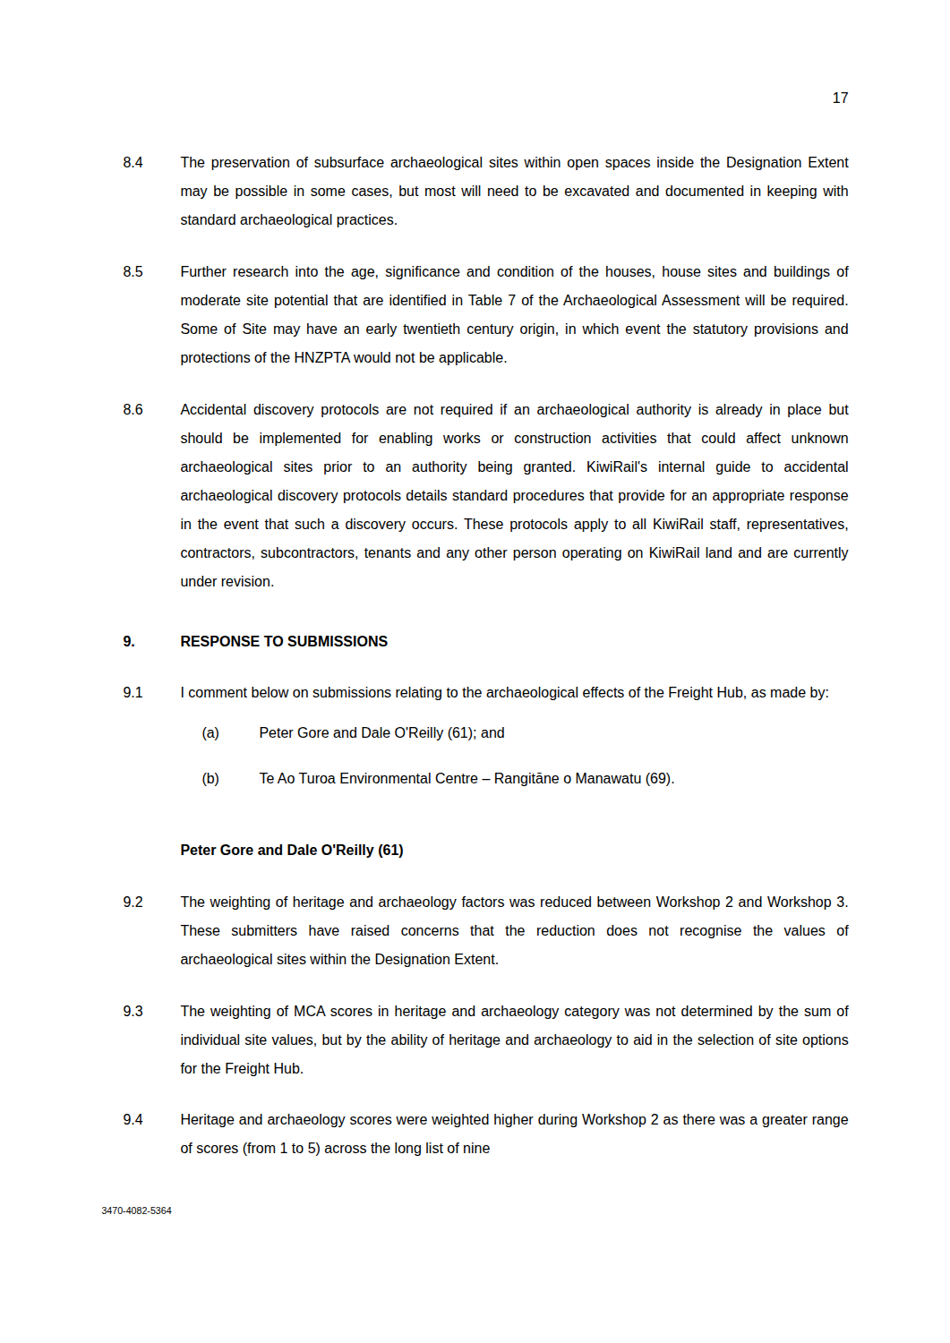17
8.4
The preservation of subsurface archaeological sites within open spaces inside the Designation Extent may be possible in some cases, but most will need to be excavated and documented in keeping with standard archaeological practices.
8.5
Further research into the age, significance and condition of the houses, house sites and buildings of moderate site potential that are identified in Table 7 of the Archaeological Assessment will be required. Some of Site may have an early twentieth century origin, in which event the statutory provisions and protections of the HNZPTA would not be applicable.
8.6
Accidental discovery protocols are not required if an archaeological authority is already in place but should be implemented for enabling works or construction activities that could affect unknown archaeological sites prior to an authority being granted. KiwiRail's internal guide to accidental archaeological discovery protocols details standard procedures that provide for an appropriate response in the event that such a discovery occurs. These protocols apply to all KiwiRail staff, representatives, contractors, subcontractors, tenants and any other person operating on KiwiRail land and are currently under revision.
9. RESPONSE TO SUBMISSIONS
9.1
I comment below on submissions relating to the archaeological effects of the Freight Hub, as made by:
(a) Peter Gore and Dale O'Reilly (61); and
(b) Te Ao Turoa Environmental Centre – Rangitāne o Manawatu (69).
Peter Gore and Dale O'Reilly (61)
9.2
The weighting of heritage and archaeology factors was reduced between Workshop 2 and Workshop 3. These submitters have raised concerns that the reduction does not recognise the values of archaeological sites within the Designation Extent.
9.3
The weighting of MCA scores in heritage and archaeology category was not determined by the sum of individual site values, but by the ability of heritage and archaeology to aid in the selection of site options for the Freight Hub.
9.4
Heritage and archaeology scores were weighted higher during Workshop 2 as there was a greater range of scores (from 1 to 5) across the long list of nine
3470-4082-5364